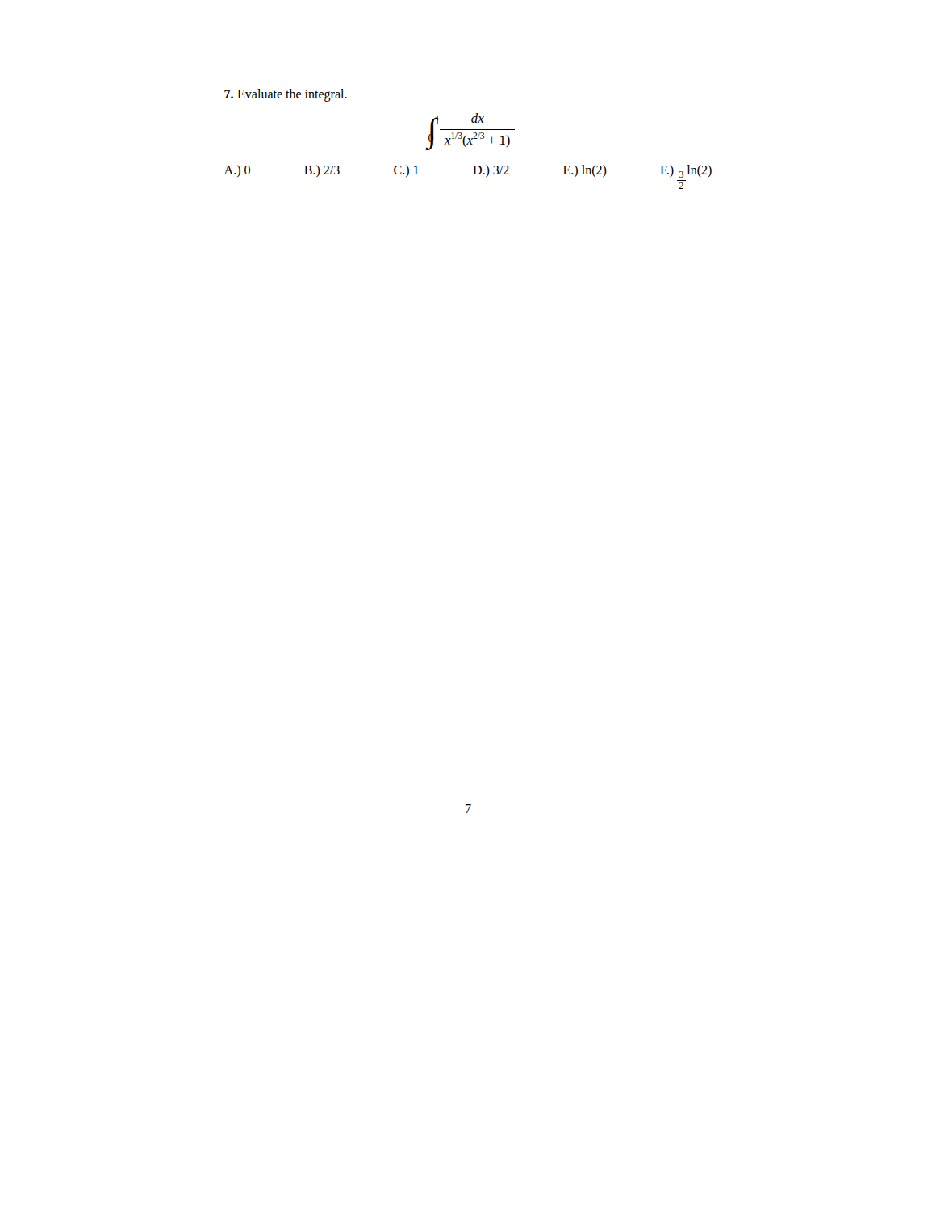7. Evaluate the integral.
∫10 dx x1/3(x2/3 + 1)
A.) 0 B.) 2/3 C.) 1 D.) 3/2 E.) ln(2) F.) 32ln(2)
7